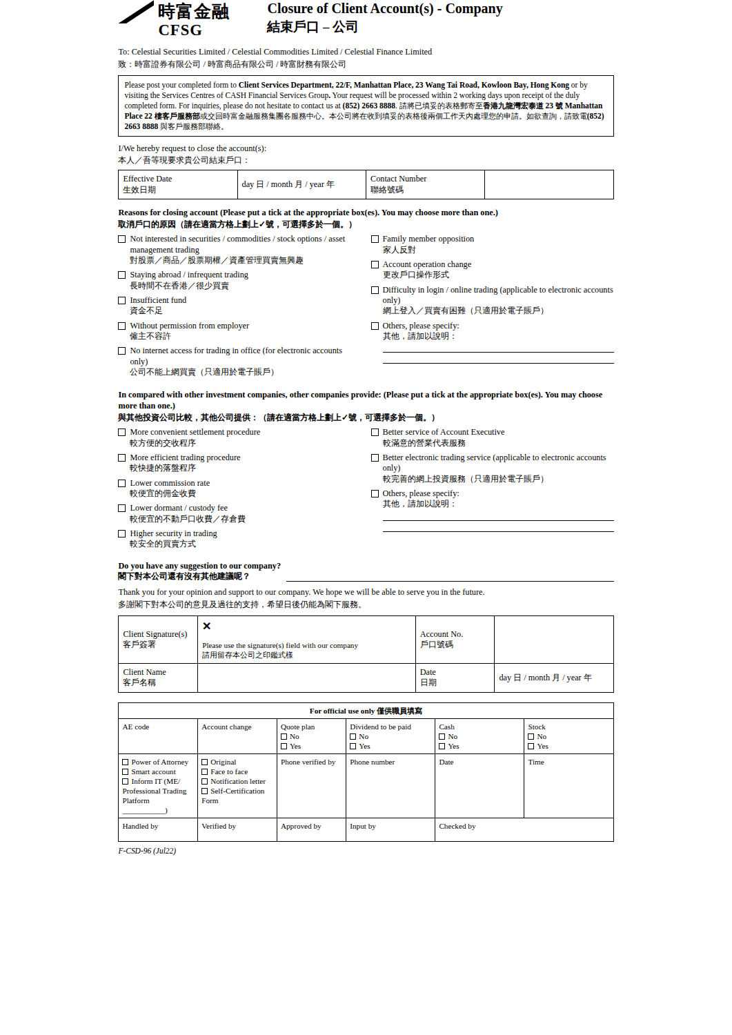時富金融
CFSG
Closure of Client Account(s) - Company
結束戶口 – 公司
To: Celestial Securities Limited / Celestial Commodities Limited / Celestial Finance Limited
致：時富證券有限公司 / 時富商品有限公司 / 時富財務有限公司
Please post your completed form to Client Services Department, 22/F, Manhattan Place, 23 Wang Tai Road, Kowloon Bay, Hong Kong or by visiting the Services Centres of CASH Financial Services Group. Your request will be processed within 2 working days upon receipt of the duly completed form. For inquiries, please do not hesitate to contact us at (852) 2663 8888. 請將已填妥的表格郵寄至香港九龍灣宏泰道 23 號 Manhattan Place 22 樓客戶服務部或交回時富金融服務集團各服務中心。本公司將在收到填妥的表格後兩個工作天內處理您的申請。如欲查詢，請致電(852) 2663 8888 與客戶服務部聯絡。
I/We hereby request to close the account(s):
本人／吾等現要求貴公司結束戶口：
| Effective Date 生效日期 | day 日 / month 月 / year 年 | Contact Number 聯絡號碼 | |
Reasons for closing account (Please put a tick at the appropriate box(es). You may choose more than one.)
取消戶口的原因（請在適當方格上劃上✓號，可選擇多於一個。）
Not interested in securities / commodities / stock options / asset management trading
對股票／商品／股票期權／資產管理買賣無興趣
Staying abroad / infrequent trading
長時間不在香港／很少買賣
Insufficient fund
資金不足
Without permission from employer
僱主不容許
No internet access for trading in office (for electronic accounts only)
公司不能上網買賣（只適用於電子賬戶）
Family member opposition
家人反對
Account operation change
更改戶口操作形式
Difficulty in login / online trading (applicable to electronic accounts only)
網上登入／買賣有困難（只適用於電子賬戶）
Others, please specify:
其他，請加以說明：
In compared with other investment companies, other companies provide: (Please put a tick at the appropriate box(es). You may choose more than one.)
與其他投資公司比較，其他公司提供：（請在適當方格上劃上✓號，可選擇多於一個。）
More convenient settlement procedure
較方便的交收程序
More efficient trading procedure
較快捷的落盤程序
Lower commission rate
較便宜的佣金收費
Lower dormant / custody fee
較便宜的不動戶口收費／存倉費
Higher security in trading
較安全的買賣方式
Better service of Account Executive
較滿意的營業代表服務
Better electronic trading service (applicable to electronic accounts only)
較完善的網上投資服務（只適用於電子賬戶）
Others, please specify:
其他，請加以說明：
Do you have any suggestion to our company?
閣下對本公司還有沒有其他建議呢？
Thank you for your opinion and support to our company. We hope we will be able to serve you in the future.
多謝閣下對本公司的意見及過往的支持，希望日後仍能為閣下服務。
| Client Signature(s) 客戶簽署 | ✕ Please use the signature(s) field with our company 請用留存本公司之印鑑式樣 | Account No. 戶口號碼 | |
| Client Name 客戶名稱 | | Date 日期 | day 日 / month 月 / year 年 |
| For official use only 僅供職員填寫 |
| AE code | Account change | Quote plan No Yes | Dividend to be paid No Yes | Cash No Yes | Stock No Yes |
| Power of Attorney Smart account Inform IT (ME/ Professional Trading Platform ___________) | Original Face to face Notification letter Self-Certification Form | Phone verified by | Phone number | Date | Time |
| Handled by | Verified by | Approved by | Input by | Checked by |
F-CSD-96 (Jul22)